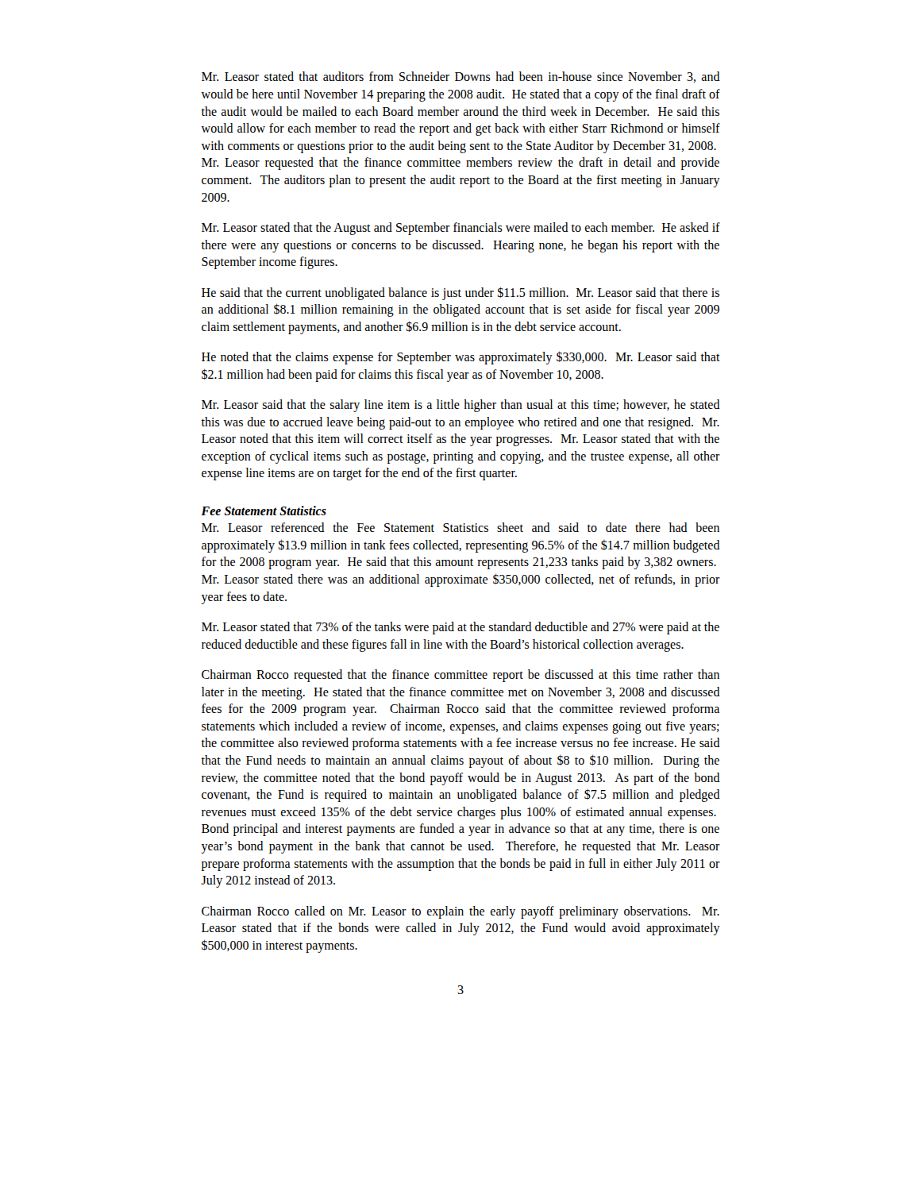Mr. Leasor stated that auditors from Schneider Downs had been in-house since November 3, and would be here until November 14 preparing the 2008 audit. He stated that a copy of the final draft of the audit would be mailed to each Board member around the third week in December. He said this would allow for each member to read the report and get back with either Starr Richmond or himself with comments or questions prior to the audit being sent to the State Auditor by December 31, 2008. Mr. Leasor requested that the finance committee members review the draft in detail and provide comment. The auditors plan to present the audit report to the Board at the first meeting in January 2009.
Mr. Leasor stated that the August and September financials were mailed to each member. He asked if there were any questions or concerns to be discussed. Hearing none, he began his report with the September income figures.
He said that the current unobligated balance is just under $11.5 million. Mr. Leasor said that there is an additional $8.1 million remaining in the obligated account that is set aside for fiscal year 2009 claim settlement payments, and another $6.9 million is in the debt service account.
He noted that the claims expense for September was approximately $330,000. Mr. Leasor said that $2.1 million had been paid for claims this fiscal year as of November 10, 2008.
Mr. Leasor said that the salary line item is a little higher than usual at this time; however, he stated this was due to accrued leave being paid-out to an employee who retired and one that resigned. Mr. Leasor noted that this item will correct itself as the year progresses. Mr. Leasor stated that with the exception of cyclical items such as postage, printing and copying, and the trustee expense, all other expense line items are on target for the end of the first quarter.
Fee Statement Statistics
Mr. Leasor referenced the Fee Statement Statistics sheet and said to date there had been approximately $13.9 million in tank fees collected, representing 96.5% of the $14.7 million budgeted for the 2008 program year. He said that this amount represents 21,233 tanks paid by 3,382 owners. Mr. Leasor stated there was an additional approximate $350,000 collected, net of refunds, in prior year fees to date.
Mr. Leasor stated that 73% of the tanks were paid at the standard deductible and 27% were paid at the reduced deductible and these figures fall in line with the Board’s historical collection averages.
Chairman Rocco requested that the finance committee report be discussed at this time rather than later in the meeting. He stated that the finance committee met on November 3, 2008 and discussed fees for the 2009 program year. Chairman Rocco said that the committee reviewed proforma statements which included a review of income, expenses, and claims expenses going out five years; the committee also reviewed proforma statements with a fee increase versus no fee increase. He said that the Fund needs to maintain an annual claims payout of about $8 to $10 million. During the review, the committee noted that the bond payoff would be in August 2013. As part of the bond covenant, the Fund is required to maintain an unobligated balance of $7.5 million and pledged revenues must exceed 135% of the debt service charges plus 100% of estimated annual expenses. Bond principal and interest payments are funded a year in advance so that at any time, there is one year’s bond payment in the bank that cannot be used. Therefore, he requested that Mr. Leasor prepare proforma statements with the assumption that the bonds be paid in full in either July 2011 or July 2012 instead of 2013.
Chairman Rocco called on Mr. Leasor to explain the early payoff preliminary observations. Mr. Leasor stated that if the bonds were called in July 2012, the Fund would avoid approximately $500,000 in interest payments.
3